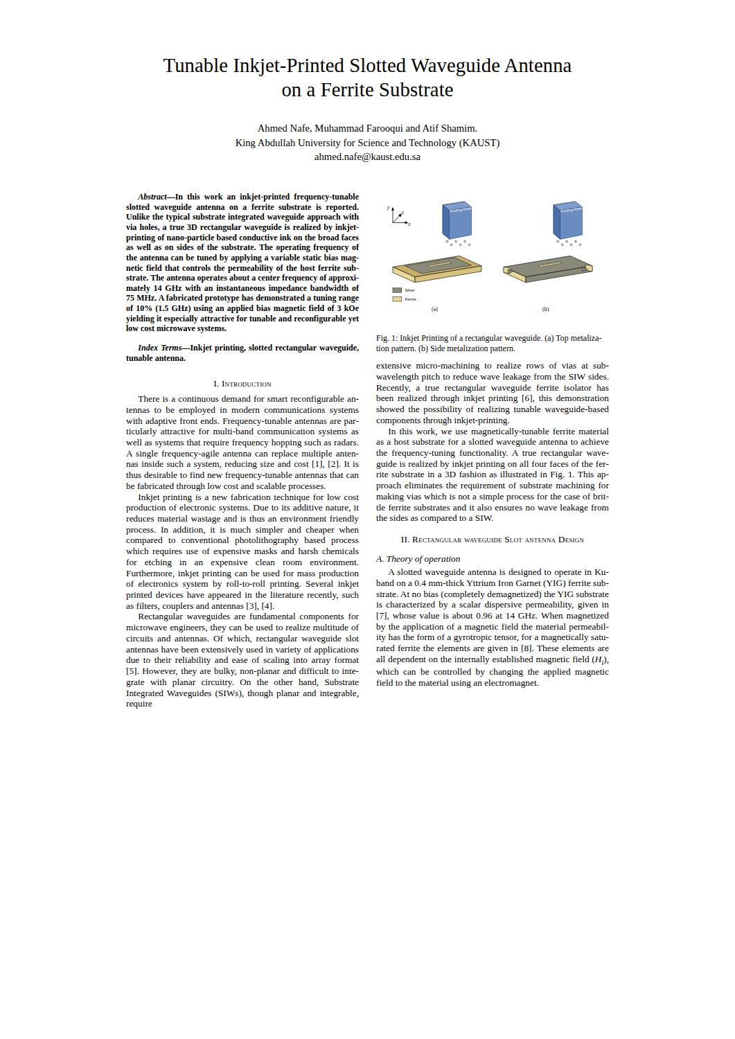Tunable Inkjet-Printed Slotted Waveguide Antenna
on a Ferrite Substrate
Ahmed Nafe, Muhammad Farooqui and Atif Shamim.
King Abdullah University for Science and Technology (KAUST)
ahmed.nafe@kaust.edu.sa
Abstract—In this work an inkjet-printed frequency-tunable slotted waveguide antenna on a ferrite substrate is reported. Unlike the typical substrate integrated waveguide approach with via holes, a true 3D rectangular waveguide is realized by inkjet-printing of nano-particle based conductive ink on the broad faces as well as on sides of the substrate. The operating frequency of the antenna can be tuned by applying a variable static bias magnetic field that controls the permeability of the host ferrite substrate. The antenna operates about a center frequency of approximately 14 GHz with an instantaneous impedance bandwidth of 75 MHz. A fabricated prototype has demonstrated a tuning range of 10% (1.5 GHz) using an applied bias magnetic field of 3 kOe yielding it especially attractive for tunable and reconfigurable yet low cost microwave systems.
Index Terms—Inkjet printing, slotted rectangular waveguide, tunable antenna.
I. Introduction
There is a continuous demand for smart reconfigurable antennas to be employed in modern communications systems with adaptive front ends. Frequency-tunable antennas are particularly attractive for multi-band communication systems as well as systems that require frequency hopping such as radars. A single frequency-agile antenna can replace multiple antennas inside such a system, reducing size and cost [1], [2]. It is thus desirable to find new frequency-tunable antennas that can be fabricated through low cost and scalable processes.
Inkjet printing is a new fabrication technique for low cost production of electronic systems. Due to its additive nature, it reduces material wastage and is thus an environment friendly process. In addition, it is much simpler and cheaper when compared to conventional photolithography based process which requires use of expensive masks and harsh chemicals for etching in an expensive clean room environment. Furthermore, inkjet printing can be used for mass production of electronics system by roll-to-roll printing. Several inkjet printed devices have appeared in the literature recently, such as filters, couplers and antennas [3], [4].
Rectangular waveguides are fundamental components for microwave engineers, they can be used to realize multitude of circuits and antennas. Of which, rectangular waveguide slot antennas have been extensively used in variety of applications due to their reliability and ease of scaling into array format [5]. However, they are bulky, non-planar and difficult to integrate with planar circuitry. On the other hand, Substrate Integrated Waveguides (SIWs), though planar and integrable, require
y x z Printing Head Silver Ferrite Printing Head (a) (b)
Fig. 1: Inkjet Printing of a rectangular waveguide. (a) Top metalization pattern. (b) Side metalization pattern.
extensive micro-machining to realize rows of vias at sub-wavelength pitch to reduce wave leakage from the SIW sides. Recently, a true rectangular waveguide ferrite isolator has been realized through inkjet printing [6], this demonstration showed the possibility of realizing tunable waveguide-based components through inkjet-printing.
In this work, we use magnetically-tunable ferrite material as a host substrate for a slotted waveguide antenna to achieve the frequency-tuning functionality. A true rectangular waveguide is realized by inkjet printing on all four faces of the ferrite substrate in a 3D fashion as illustrated in Fig. 1. This approach eliminates the requirement of substrate machining for making vias which is not a simple process for the case of brittle ferrite substrates and it also ensures no wave leakage from the sides as compared to a SIW.
II. Rectangular waveguide Slot antenna Design
A. Theory of operation
A slotted waveguide antenna is designed to operate in Ku-band on a 0.4 mm-thick Yttrium Iron Garnet (YIG) ferrite substrate. At no bias (completely demagnetized) the YIG substrate is characterized by a scalar dispersive permeability, given in [7], whose value is about 0.96 at 14 GHz. When magnetized by the application of a magnetic field the material permeability has the form of a gyrotropic tensor, for a magnetically saturated ferrite the elements are given in [8]. These elements are all dependent on the internally established magnetic field (Hi), which can be controlled by changing the applied magnetic field to the material using an electromagnet.